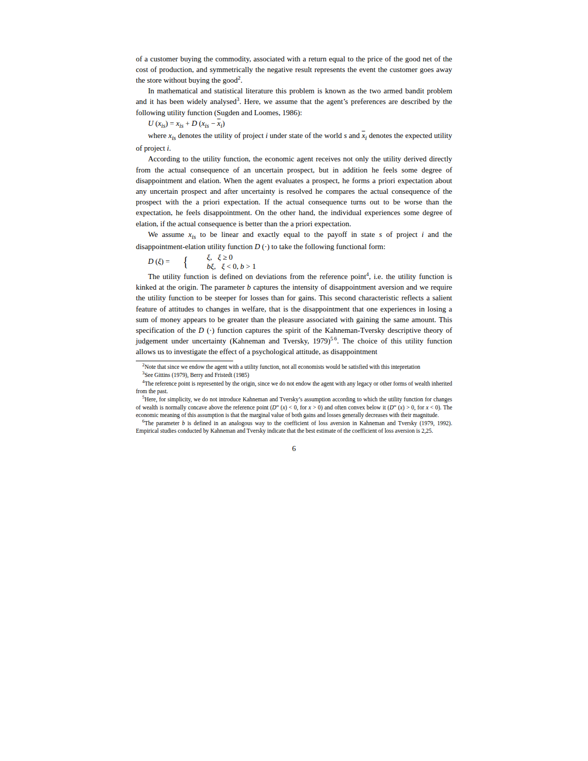of a customer buying the commodity, associated with a return equal to the price of the good net of the cost of production, and symmetrically the negative result represents the event the customer goes away the store without buying the good2.
In mathematical and statistical literature this problem is known as the two armed bandit problem and it has been widely analysed3. Here, we assume that the agent’s preferences are described by the following utility function (Sugden and Loomes, 1986):
U (xis) = xis + D (xis − xi)
where xis denotes the utility of project i under state of the world s and xi denotes the expected utility of project i.
According to the utility function, the economic agent receives not only the utility derived directly from the actual consequence of an uncertain prospect, but in addition he feels some degree of disappointment and elation. When the agent evaluates a prospect, he forms a priori expectation about any uncertain prospect and after uncertainty is resolved he compares the actual consequence of the prospect with the a priori expectation. If the actual consequence turns out to be worse than the expectation, he feels disappointment. On the other hand, the individual experiences some degree of elation, if the actual consequence is better than the a priori expectation.
We assume xis to be linear and exactly equal to the payoff in state s of project i and the disappointment-elation utility function D (·) to take the following functional form:
D (ξ) = {ξ, ξ ≥ 0 bξ, ξ < 0, b > 1
The utility function is defined on deviations from the reference point4, i.e. the utility function is kinked at the origin. The parameter b captures the intensity of disappointment aversion and we require the utility function to be steeper for losses than for gains. This second characteristic reflects a salient feature of attitudes to changes in welfare, that is the disappointment that one experiences in losing a sum of money appears to be greater than the pleasure associated with gaining the same amount. This specification of the D (·) function captures the spirit of the Kahneman-Tversky descriptive theory of judgement under uncertainty (Kahneman and Tversky, 1979)5 6. The choice of this utility function allows us to investigate the effect of a psychological attitude, as disappointment
2Note that since we endow the agent with a utility function, not all economists would be satisfied with this intepretation
3See Gittins (1979), Berry and Fristedt (1985)
4The reference point is represented by the origin, since we do not endow the agent with any legacy or other forms of wealth inherited from the past.
5Here, for simplicity, we do not introduce Kahneman and Tversky’s assumption according to which the utility function for changes of wealth is normally concave above the reference point (D” (x) < 0, for x > 0) and often convex below it (D” (x) > 0, for x < 0). The economic meaning of this assumption is that the marginal value of both gains and losses generally decreases with their magnitude.
6The parameter b is defined in an analogous way to the coefficient of loss aversion in Kahneman and Tversky (1979, 1992). Empirical studies conducted by Kahneman and Tversky indicate that the best estimate of the coefficient of loss aversion is 2,25.
6